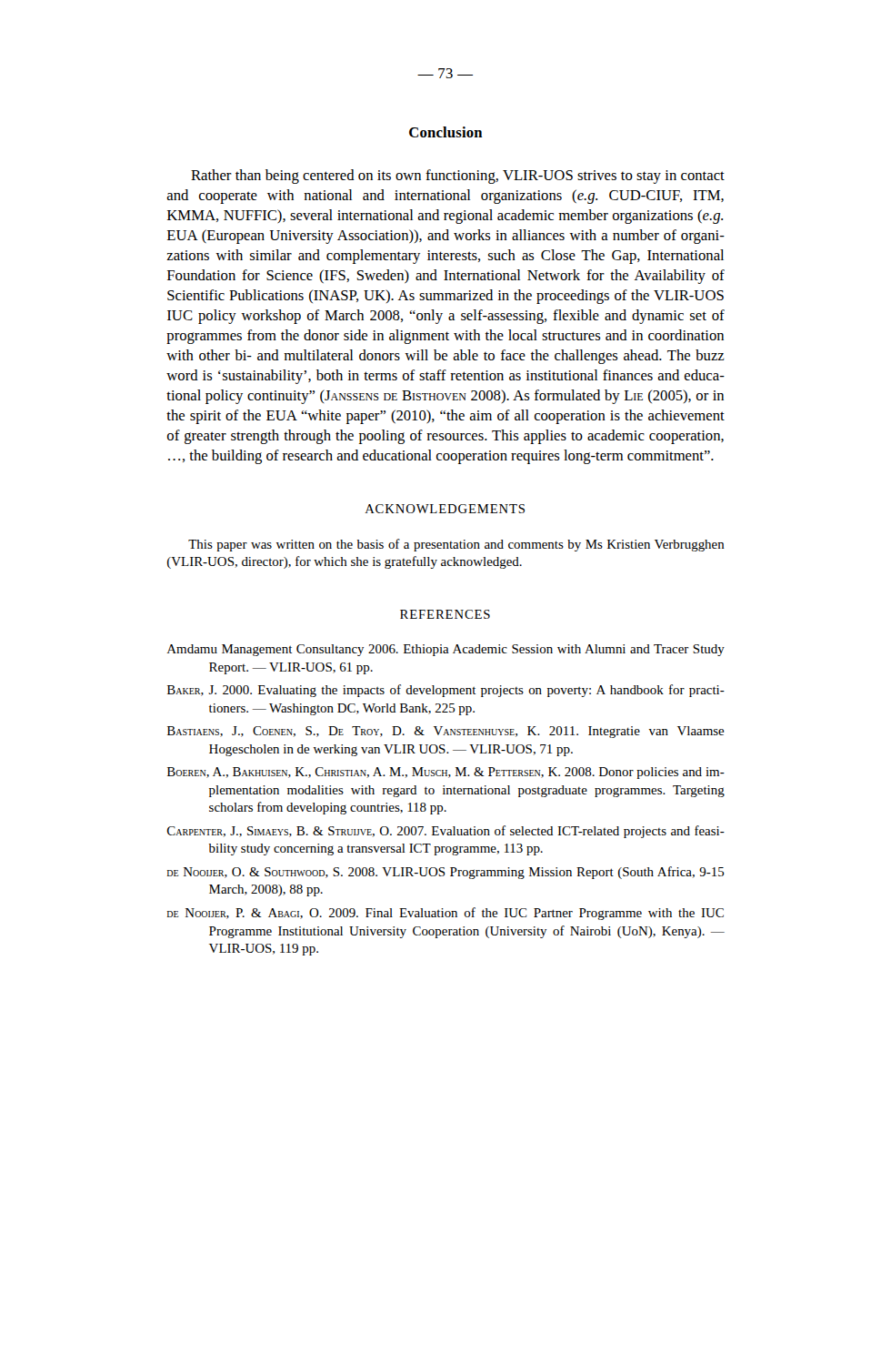— 73 —
Conclusion
Rather than being centered on its own functioning, VLIR-UOS strives to stay in contact and cooperate with national and international organizations (e.g. CUD-CIUF, ITM, KMMA, NUFFIC), several international and regional academic member organizations (e.g. EUA (European University Association)), and works in alliances with a number of organizations with similar and complementary interests, such as Close The Gap, International Foundation for Science (IFS, Sweden) and International Network for the Availability of Scientific Publications (INASP, UK). As summarized in the proceedings of the VLIR-UOS IUC policy workshop of March 2008, “only a self-assessing, flexible and dynamic set of programmes from the donor side in alignment with the local structures and in coordination with other bi- and multilateral donors will be able to face the challenges ahead. The buzz word is ‘sustainability’, both in terms of staff retention as institutional finances and educational policy continuity” (Janssens de Bisthoven 2008). As formulated by Lie (2005), or in the spirit of the EUA “white paper” (2010), “the aim of all cooperation is the achievement of greater strength through the pooling of resources. This applies to academic cooperation, …, the building of research and educational cooperation requires long-term commitment”.
ACKNOWLEDGEMENTS
This paper was written on the basis of a presentation and comments by Ms Kristien Verbrugghen (VLIR-UOS, director), for which she is gratefully acknowledged.
REFERENCES
Amdamu Management Consultancy 2006. Ethiopia Academic Session with Alumni and Tracer Study Report. — VLIR-UOS, 61 pp.
Baker, J. 2000. Evaluating the impacts of development projects on poverty: A handbook for practitioners. — Washington DC, World Bank, 225 pp.
Bastiaens, J., Coenen, S., De Troy, D. & Vansteenhuyse, K. 2011. Integratie van Vlaamse Hogescholen in de werking van VLIR UOS. — VLIR-UOS, 71 pp.
Boeren, A., Bakhuisen, K., Christian, A. M., Musch, M. & Pettersen, K. 2008. Donor policies and implementation modalities with regard to international postgraduate programmes. Targeting scholars from developing countries, 118 pp.
Carpenter, J., Simaeys, B. & Struijve, O. 2007. Evaluation of selected ICT-related projects and feasibility study concerning a transversal ICT programme, 113 pp.
de Nooijer, O. & Southwood, S. 2008. VLIR-UOS Programming Mission Report (South Africa, 9-15 March, 2008), 88 pp.
de Nooijer, P. & Abagi, O. 2009. Final Evaluation of the IUC Partner Programme with the IUC Programme Institutional University Cooperation (University of Nairobi (UoN), Kenya). — VLIR-UOS, 119 pp.